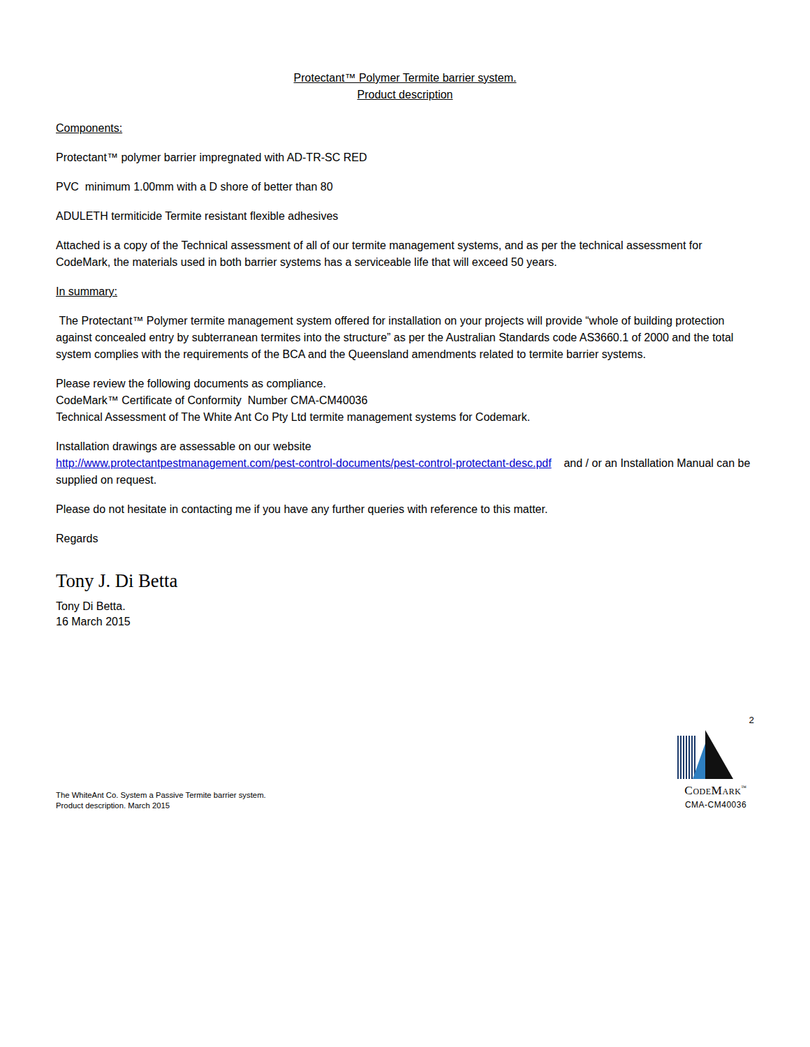Protectant™ Polymer Termite barrier system. Product description
Components:
Protectant™ polymer barrier impregnated with AD-TR-SC RED
PVC minimum 1.00mm with a D shore of better than 80
ADULETH termiticide Termite resistant flexible adhesives
Attached is a copy of the Technical assessment of all of our termite management systems, and as per the technical assessment for CodeMark, the materials used in both barrier systems has a serviceable life that will exceed 50 years.
In summary:
The Protectant™ Polymer termite management system offered for installation on your projects will provide “whole of building protection against concealed entry by subterranean termites into the structure” as per the Australian Standards code AS3660.1 of 2000 and the total system complies with the requirements of the BCA and the Queensland amendments related to termite barrier systems.
Please review the following documents as compliance.
CodeMark™ Certificate of Conformity Number CMA-CM40036
Technical Assessment of The White Ant Co Pty Ltd termite management systems for Codemark.
Installation drawings are assessable on our website
http://www.protectantpestmanagement.com/pest-control-documents/pest-control-protectant-desc.pdf and / or an Installation Manual can be supplied on request.
Please do not hesitate in contacting me if you have any further queries with reference to this matter.
Regards
Tony J. Di Betta
Tony Di Betta.
16 March 2015
The WhiteAnt Co. System a Passive Termite barrier system.
Product description. March 2015
2
CodeMark™
CMA-CM40036